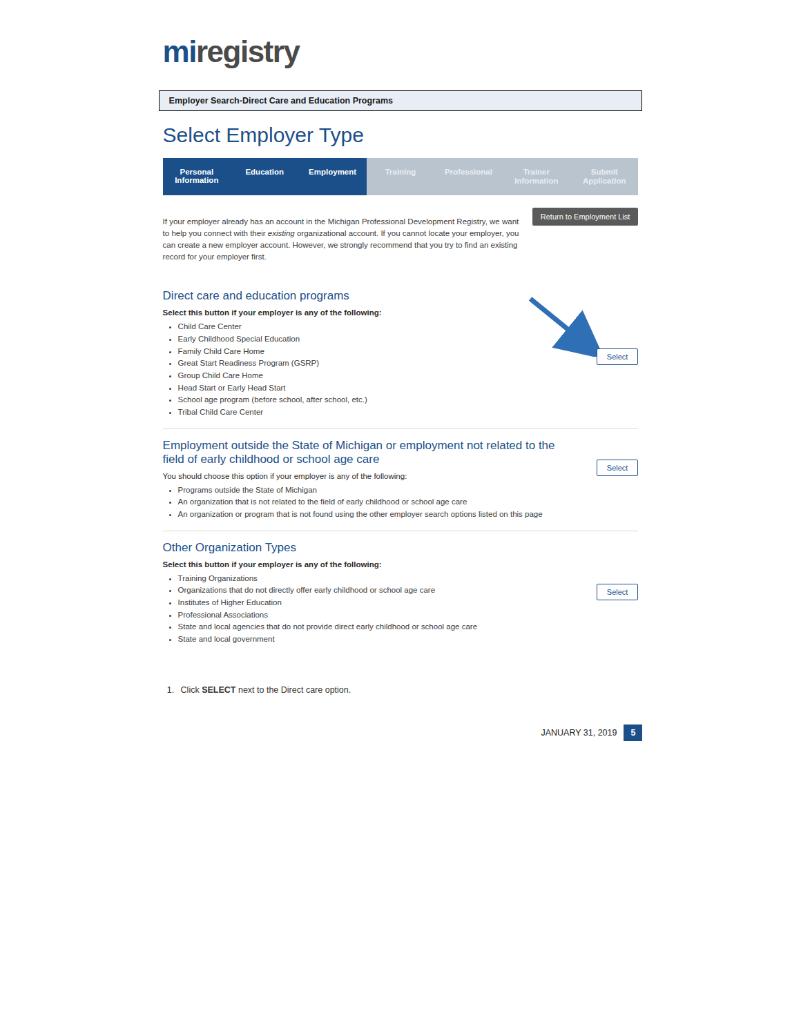mi registry
Employer Search-Direct Care and Education Programs
Select Employer Type
Personal Information
Education
Employment
Training
Professional
Trainer
Information
Submit
Application
If your employer already has an account in the Michigan Professional Development Registry, we want to help you connect with their existing organizational account. If you cannot locate your employer, you can create a new employer account. However, we strongly recommend that you try to find an existing record for your employer first.
Return to Employment List
Direct care and education programs
Select this button if your employer is any of the following:
Child Care Center
Early Childhood Special Education
Family Child Care Home
Great Start Readiness Program (GSRP)
Group Child Care Home
Head Start or Early Head Start
School age program (before school, after school, etc.)
Tribal Child Care Center
Select
Employment outside the State of Michigan or employment not related to the field of early childhood or school age care
You should choose this option if your employer is any of the following:
Programs outside the State of Michigan
An organization that is not related to the field of early childhood or school age care
An organization or program that is not found using the other employer search options listed on this page
Select
Other Organization Types
Select this button if your employer is any of the following:
Training Organizations
Organizations that do not directly offer early childhood or school age care
Institutes of Higher Education
Professional Associations
State and local agencies that do not provide direct early childhood or school age care
State and local government
Select
Click SELECT next to the Direct care option.
JANUARY 31, 2019 5